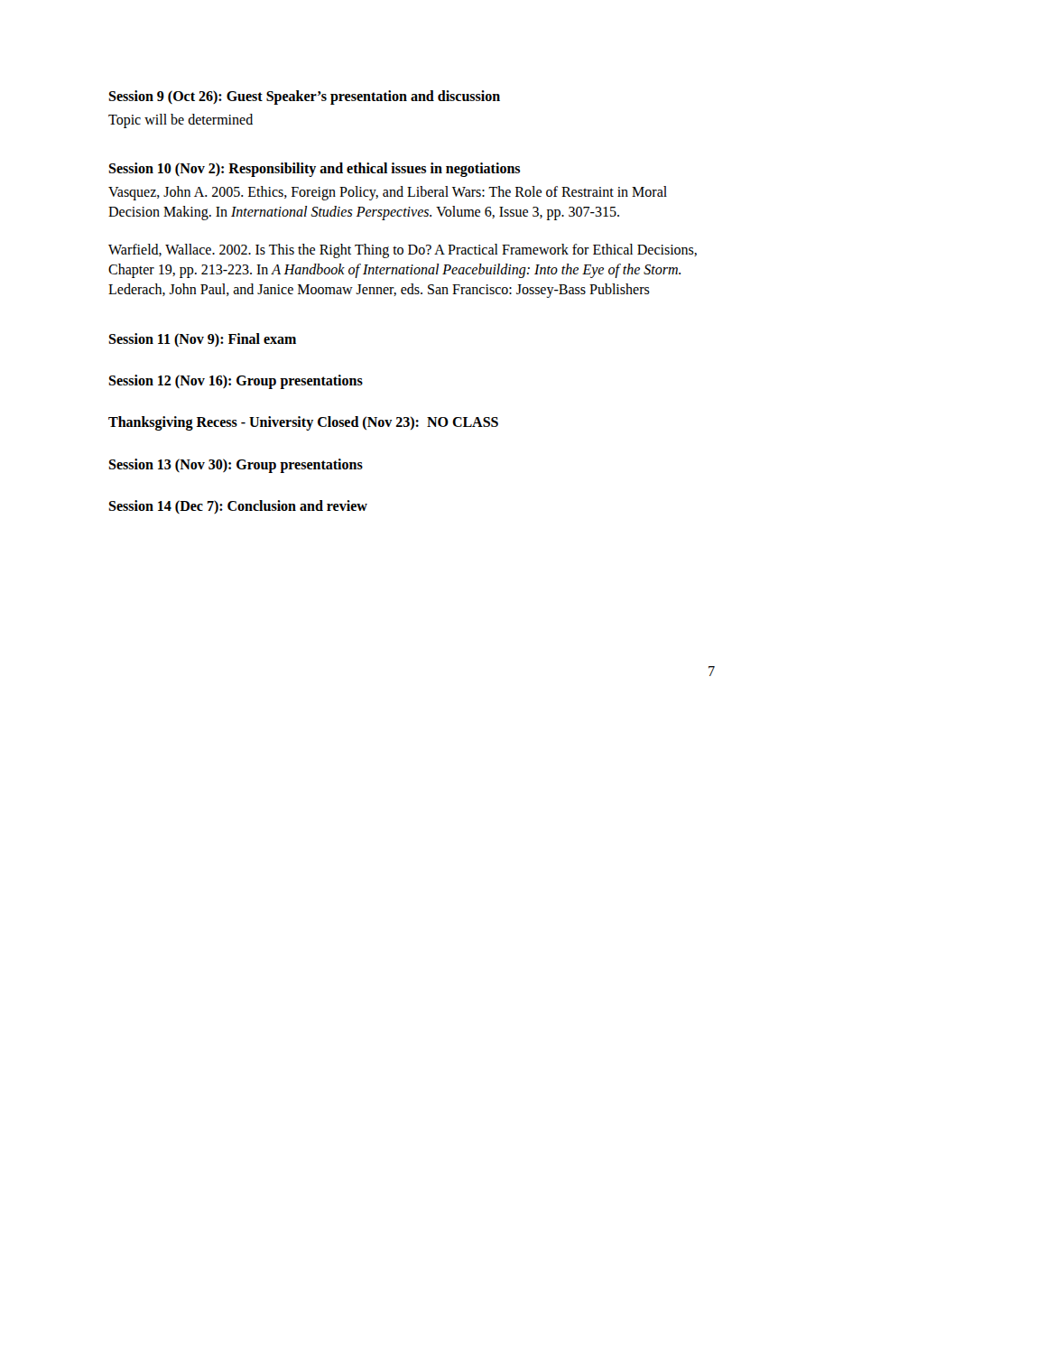Session 9 (Oct 26): Guest Speaker’s presentation and discussion
Topic will be determined
Session 10 (Nov 2): Responsibility and ethical issues in negotiations
Vasquez, John A. 2005. Ethics, Foreign Policy, and Liberal Wars: The Role of Restraint in Moral Decision Making. In International Studies Perspectives. Volume 6, Issue 3, pp. 307-315.
Warfield, Wallace. 2002. Is This the Right Thing to Do? A Practical Framework for Ethical Decisions, Chapter 19, pp. 213-223. In A Handbook of International Peacebuilding: Into the Eye of the Storm. Lederach, John Paul, and Janice Moomaw Jenner, eds. San Francisco: Jossey-Bass Publishers
Session 11 (Nov 9): Final exam
Session 12 (Nov 16): Group presentations
Thanksgiving Recess - University Closed (Nov 23): NO CLASS
Session 13 (Nov 30): Group presentations
Session 14 (Dec 7): Conclusion and review
7